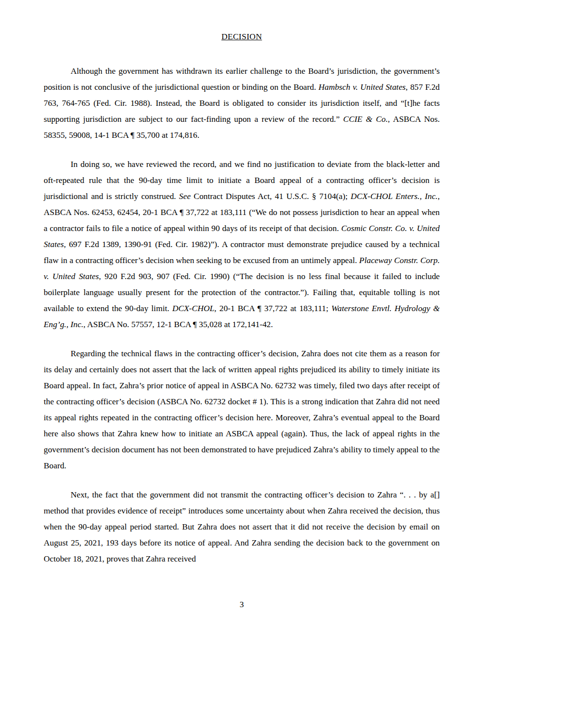DECISION
Although the government has withdrawn its earlier challenge to the Board’s jurisdiction, the government’s position is not conclusive of the jurisdictional question or binding on the Board. Hambsch v. United States, 857 F.2d 763, 764-765 (Fed. Cir. 1988). Instead, the Board is obligated to consider its jurisdiction itself, and “[t]he facts supporting jurisdiction are subject to our fact-finding upon a review of the record.” CCIE & Co., ASBCA Nos. 58355, 59008, 14-1 BCA ¶ 35,700 at 174,816.
In doing so, we have reviewed the record, and we find no justification to deviate from the black-letter and oft-repeated rule that the 90-day time limit to initiate a Board appeal of a contracting officer’s decision is jurisdictional and is strictly construed. See Contract Disputes Act, 41 U.S.C. § 7104(a); DCX-CHOL Enters., Inc., ASBCA Nos. 62453, 62454, 20-1 BCA ¶ 37,722 at 183,111 (“We do not possess jurisdiction to hear an appeal when a contractor fails to file a notice of appeal within 90 days of its receipt of that decision. Cosmic Constr. Co. v. United States, 697 F.2d 1389, 1390-91 (Fed. Cir. 1982)”). A contractor must demonstrate prejudice caused by a technical flaw in a contracting officer’s decision when seeking to be excused from an untimely appeal. Placeway Constr. Corp. v. United States, 920 F.2d 903, 907 (Fed. Cir. 1990) (“The decision is no less final because it failed to include boilerplate language usually present for the protection of the contractor.”). Failing that, equitable tolling is not available to extend the 90-day limit. DCX-CHOL, 20-1 BCA ¶ 37,722 at 183,111; Waterstone Envtl. Hydrology & Eng’g., Inc., ASBCA No. 57557, 12-1 BCA ¶ 35,028 at 172,141-42.
Regarding the technical flaws in the contracting officer’s decision, Zahra does not cite them as a reason for its delay and certainly does not assert that the lack of written appeal rights prejudiced its ability to timely initiate its Board appeal. In fact, Zahra’s prior notice of appeal in ASBCA No. 62732 was timely, filed two days after receipt of the contracting officer’s decision (ASBCA No. 62732 docket # 1). This is a strong indication that Zahra did not need its appeal rights repeated in the contracting officer’s decision here. Moreover, Zahra’s eventual appeal to the Board here also shows that Zahra knew how to initiate an ASBCA appeal (again). Thus, the lack of appeal rights in the government’s decision document has not been demonstrated to have prejudiced Zahra’s ability to timely appeal to the Board.
Next, the fact that the government did not transmit the contracting officer’s decision to Zahra “. . . by a[] method that provides evidence of receipt” introduces some uncertainty about when Zahra received the decision, thus when the 90-day appeal period started. But Zahra does not assert that it did not receive the decision by email on August 25, 2021, 193 days before its notice of appeal. And Zahra sending the decision back to the government on October 18, 2021, proves that Zahra received
3